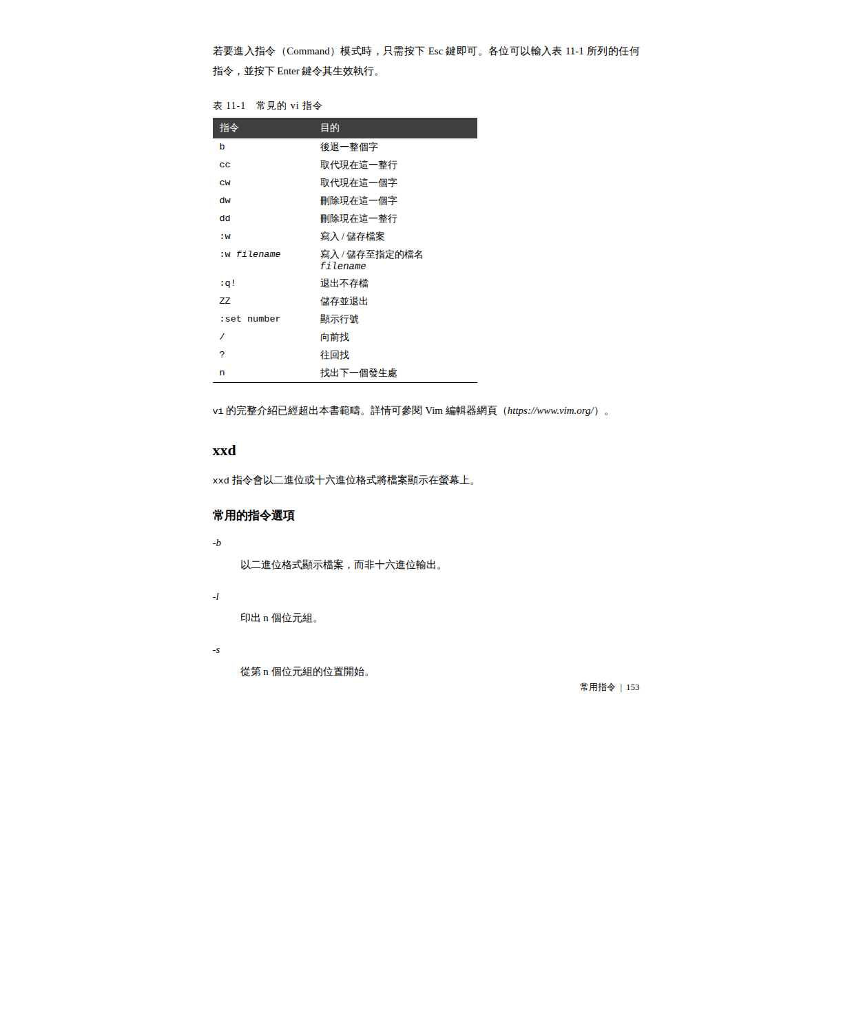若要進入指令（Command）模式時，只需按下 Esc 鍵即可。各位可以輸入表 11-1 所列的任何指令，並按下 Enter 鍵令其生效執行。
表 11-1　常見的 vi 指令
| 指令 | 目的 |
| --- | --- |
| b | 後退一整個字 |
| cc | 取代現在這一整行 |
| cw | 取代現在這一個字 |
| dw | 刪除現在這一個字 |
| dd | 刪除現在這一整行 |
| :w | 寫入 / 儲存檔案 |
| :w filename | 寫入 / 儲存至指定的檔名 filename |
| :q! | 退出不存檔 |
| ZZ | 儲存並退出 |
| :set number | 顯示行號 |
| / | 向前找 |
| ? | 往回找 |
| n | 找出下一個發生處 |
vi 的完整介紹已經超出本書範疇。詳情可參閱 Vim 編輯器網頁（https://www.vim.org/）。
xxd
xxd 指令會以二進位或十六進位格式將檔案顯示在螢幕上。
常用的指令選項
-b
以二進位格式顯示檔案，而非十六進位輸出。
-l
印出 n 個位元組。
-s
從第 n 個位元組的位置開始。
常用指令|153